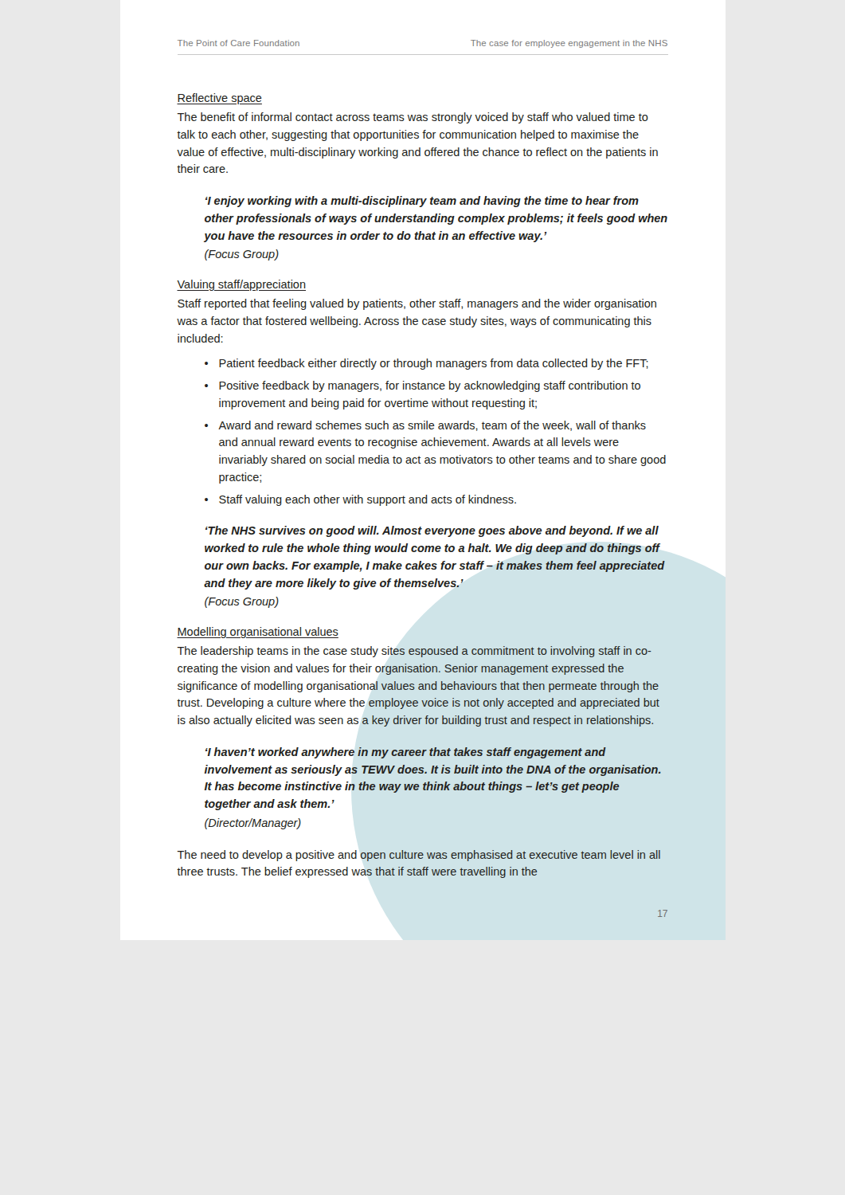The Point of Care Foundation The case for employee engagement in the NHS
Reflective space
The benefit of informal contact across teams was strongly voiced by staff who valued time to talk to each other, suggesting that opportunities for communication helped to maximise the value of effective, multi-disciplinary working and offered the chance to reflect on the patients in their care.
‘I enjoy working with a multi-disciplinary team and having the time to hear from other professionals of ways of understanding complex problems; it feels good when you have the resources in order to do that in an effective way.’ (Focus Group)
Valuing staff/appreciation
Staff reported that feeling valued by patients, other staff, managers and the wider organisation was a factor that fostered wellbeing. Across the case study sites, ways of communicating this included:
Patient feedback either directly or through managers from data collected by the FFT;
Positive feedback by managers, for instance by acknowledging staff contribution to improvement and being paid for overtime without requesting it;
Award and reward schemes such as smile awards, team of the week, wall of thanks and annual reward events to recognise achievement. Awards at all levels were invariably shared on social media to act as motivators to other teams and to share good practice;
Staff valuing each other with support and acts of kindness.
‘The NHS survives on good will. Almost everyone goes above and beyond. If we all worked to rule the whole thing would come to a halt. We dig deep and do things off our own backs. For example, I make cakes for staff – it makes them feel appreciated and they are more likely to give of themselves.’ (Focus Group)
Modelling organisational values
The leadership teams in the case study sites espoused a commitment to involving staff in co-creating the vision and values for their organisation. Senior management expressed the significance of modelling organisational values and behaviours that then permeate through the trust. Developing a culture where the employee voice is not only accepted and appreciated but is also actually elicited was seen as a key driver for building trust and respect in relationships.
‘I haven’t worked anywhere in my career that takes staff engagement and involvement as seriously as TEWV does. It is built into the DNA of the organisation. It has become instinctive in the way we think about things – let’s get people together and ask them.’ (Director/Manager)
The need to develop a positive and open culture was emphasised at executive team level in all three trusts. The belief expressed was that if staff were travelling in the
17